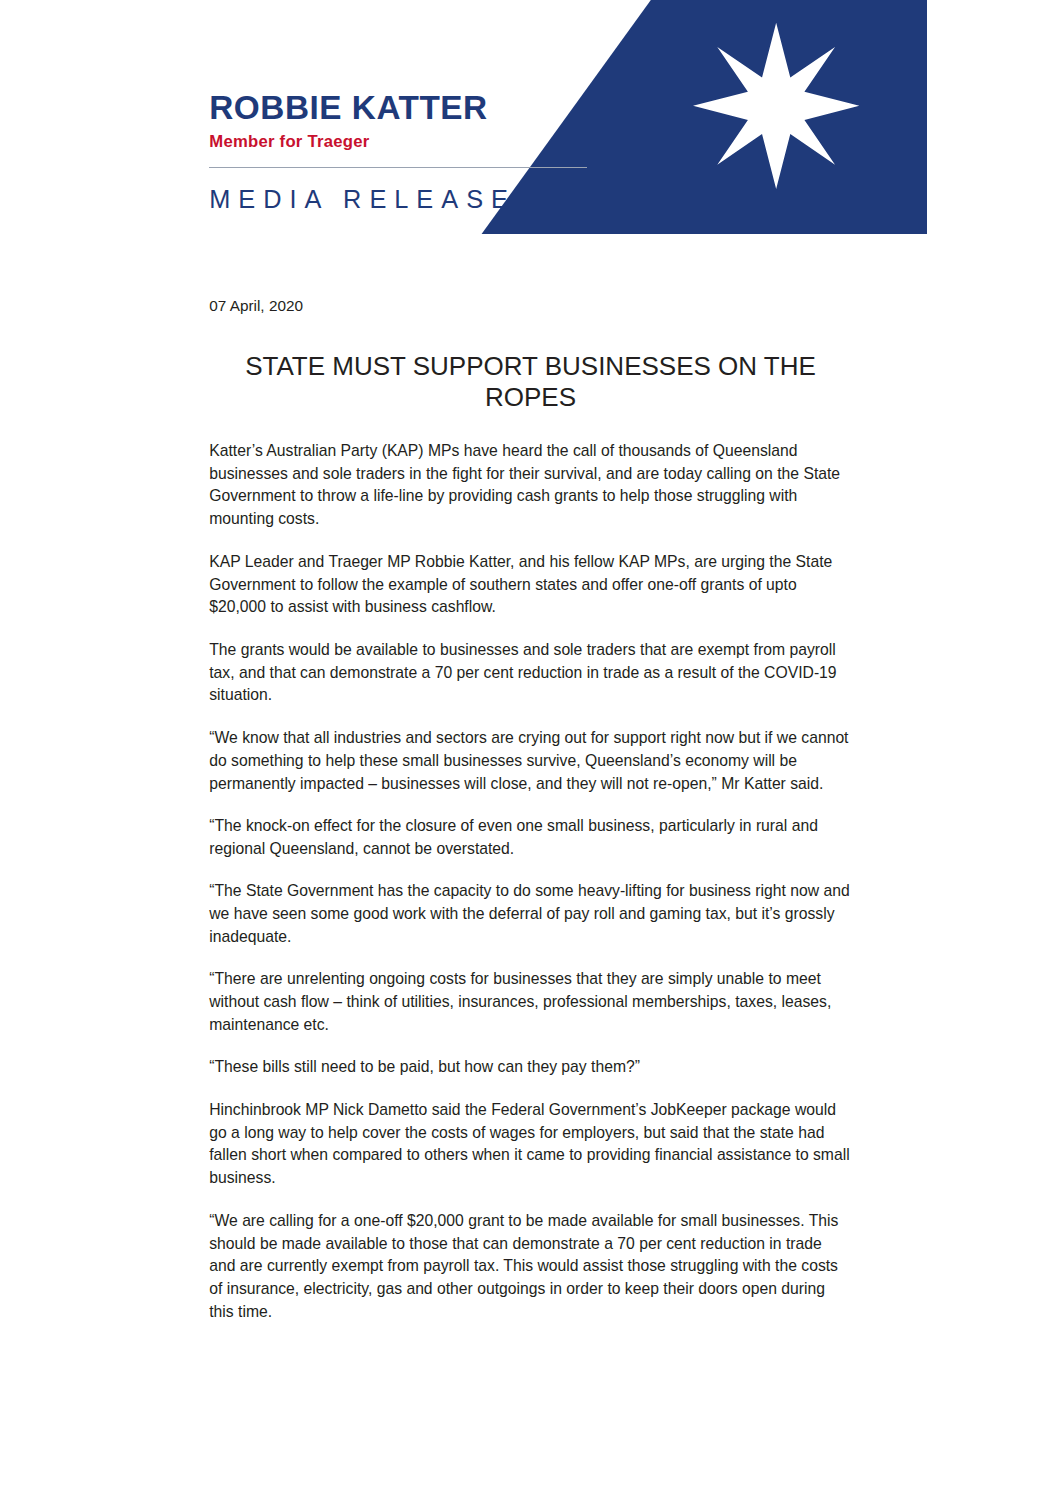ROBBIE KATTER
Member for Traeger
MEDIA RELEASE
07 April, 2020
STATE MUST SUPPORT BUSINESSES ON THE ROPES
Katter’s Australian Party (KAP) MPs have heard the call of thousands of Queensland businesses and sole traders in the fight for their survival, and are today calling on the State Government to throw a life-line by providing cash grants to help those struggling with mounting costs.
KAP Leader and Traeger MP Robbie Katter, and his fellow KAP MPs, are urging the State Government to follow the example of southern states and offer one-off grants of upto $20,000 to assist with business cashflow.
The grants would be available to businesses and sole traders that are exempt from payroll tax, and that can demonstrate a 70 per cent reduction in trade as a result of the COVID-19 situation.
“We know that all industries and sectors are crying out for support right now but if we cannot do something to help these small businesses survive, Queensland’s economy will be permanently impacted – businesses will close, and they will not re-open,” Mr Katter said.
“The knock-on effect for the closure of even one small business, particularly in rural and regional Queensland, cannot be overstated.
“The State Government has the capacity to do some heavy-lifting for business right now and we have seen some good work with the deferral of pay roll and gaming tax, but it’s grossly inadequate.
“There are unrelenting ongoing costs for businesses that they are simply unable to meet without cash flow – think of utilities, insurances, professional memberships, taxes, leases, maintenance etc.
“These bills still need to be paid, but how can they pay them?”
Hinchinbrook MP Nick Dametto said the Federal Government’s JobKeeper package would go a long way to help cover the costs of wages for employers, but said that the state had fallen short when compared to others when it came to providing financial assistance to small business.
“We are calling for a one-off $20,000 grant to be made available for small businesses. This should be made available to those that can demonstrate a 70 per cent reduction in trade and are currently exempt from payroll tax. This would assist those struggling with the costs of insurance, electricity, gas and other outgoings in order to keep their doors open during this time.